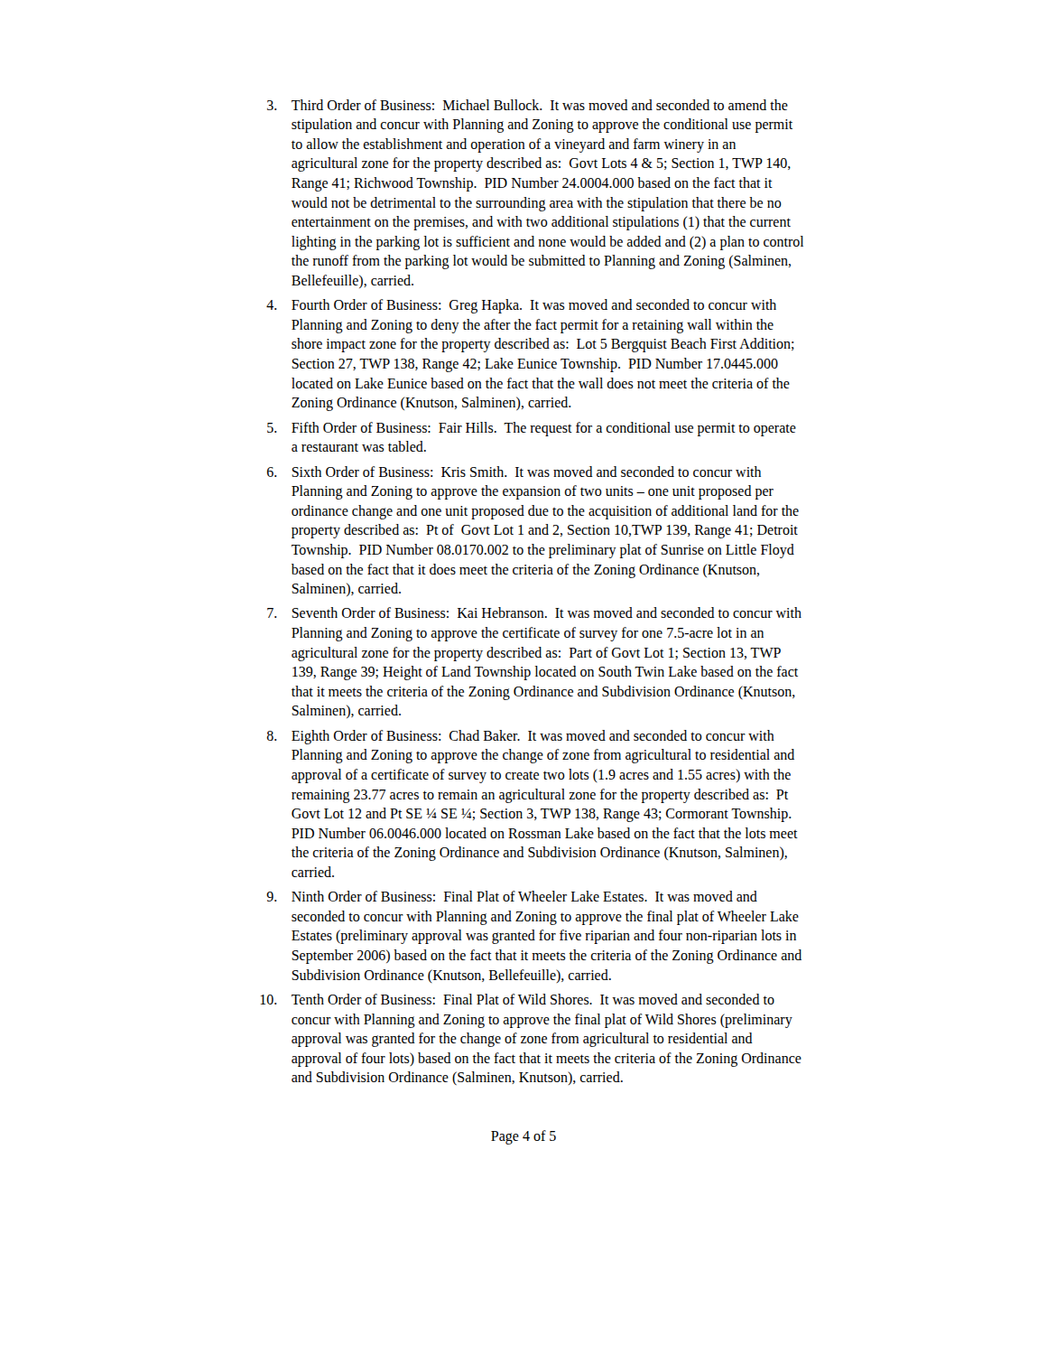Third Order of Business: Michael Bullock. It was moved and seconded to amend the stipulation and concur with Planning and Zoning to approve the conditional use permit to allow the establishment and operation of a vineyard and farm winery in an agricultural zone for the property described as: Govt Lots 4 & 5; Section 1, TWP 140, Range 41; Richwood Township. PID Number 24.0004.000 based on the fact that it would not be detrimental to the surrounding area with the stipulation that there be no entertainment on the premises, and with two additional stipulations (1) that the current lighting in the parking lot is sufficient and none would be added and (2) a plan to control the runoff from the parking lot would be submitted to Planning and Zoning (Salminen, Bellefeuille), carried.
Fourth Order of Business: Greg Hapka. It was moved and seconded to concur with Planning and Zoning to deny the after the fact permit for a retaining wall within the shore impact zone for the property described as: Lot 5 Bergquist Beach First Addition; Section 27, TWP 138, Range 42; Lake Eunice Township. PID Number 17.0445.000 located on Lake Eunice based on the fact that the wall does not meet the criteria of the Zoning Ordinance (Knutson, Salminen), carried.
Fifth Order of Business: Fair Hills. The request for a conditional use permit to operate a restaurant was tabled.
Sixth Order of Business: Kris Smith. It was moved and seconded to concur with Planning and Zoning to approve the expansion of two units – one unit proposed per ordinance change and one unit proposed due to the acquisition of additional land for the property described as: Pt of Govt Lot 1 and 2, Section 10,TWP 139, Range 41; Detroit Township. PID Number 08.0170.002 to the preliminary plat of Sunrise on Little Floyd based on the fact that it does meet the criteria of the Zoning Ordinance (Knutson, Salminen), carried.
Seventh Order of Business: Kai Hebranson. It was moved and seconded to concur with Planning and Zoning to approve the certificate of survey for one 7.5-acre lot in an agricultural zone for the property described as: Part of Govt Lot 1; Section 13, TWP 139, Range 39; Height of Land Township located on South Twin Lake based on the fact that it meets the criteria of the Zoning Ordinance and Subdivision Ordinance (Knutson, Salminen), carried.
Eighth Order of Business: Chad Baker. It was moved and seconded to concur with Planning and Zoning to approve the change of zone from agricultural to residential and approval of a certificate of survey to create two lots (1.9 acres and 1.55 acres) with the remaining 23.77 acres to remain an agricultural zone for the property described as: Pt Govt Lot 12 and Pt SE ¼ SE ¼; Section 3, TWP 138, Range 43; Cormorant Township. PID Number 06.0046.000 located on Rossman Lake based on the fact that the lots meet the criteria of the Zoning Ordinance and Subdivision Ordinance (Knutson, Salminen), carried.
Ninth Order of Business: Final Plat of Wheeler Lake Estates. It was moved and seconded to concur with Planning and Zoning to approve the final plat of Wheeler Lake Estates (preliminary approval was granted for five riparian and four non-riparian lots in September 2006) based on the fact that it meets the criteria of the Zoning Ordinance and Subdivision Ordinance (Knutson, Bellefeuille), carried.
Tenth Order of Business: Final Plat of Wild Shores. It was moved and seconded to concur with Planning and Zoning to approve the final plat of Wild Shores (preliminary approval was granted for the change of zone from agricultural to residential and approval of four lots) based on the fact that it meets the criteria of the Zoning Ordinance and Subdivision Ordinance (Salminen, Knutson), carried.
Page 4 of 5